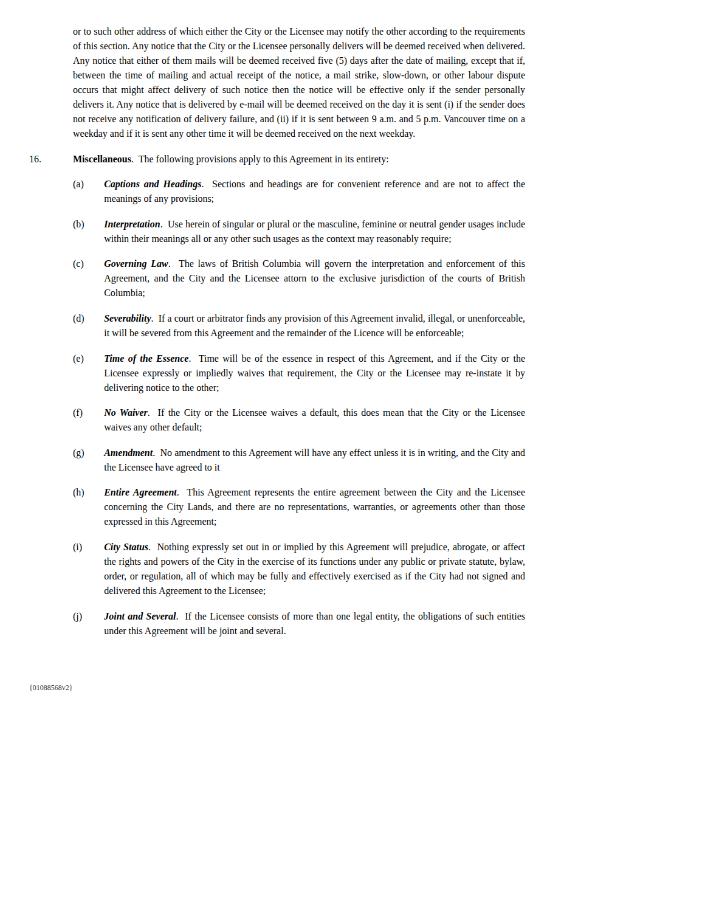or to such other address of which either the City or the Licensee may notify the other according to the requirements of this section. Any notice that the City or the Licensee personally delivers will be deemed received when delivered. Any notice that either of them mails will be deemed received five (5) days after the date of mailing, except that if, between the time of mailing and actual receipt of the notice, a mail strike, slow-down, or other labour dispute occurs that might affect delivery of such notice then the notice will be effective only if the sender personally delivers it. Any notice that is delivered by e-mail will be deemed received on the day it is sent (i) if the sender does not receive any notification of delivery failure, and (ii) if it is sent between 9 a.m. and 5 p.m. Vancouver time on a weekday and if it is sent any other time it will be deemed received on the next weekday.
16.
Miscellaneous. The following provisions apply to this Agreement in its entirety:
(a)
Captions and Headings. Sections and headings are for convenient reference and are not to affect the meanings of any provisions;
(b)
Interpretation. Use herein of singular or plural or the masculine, feminine or neutral gender usages include within their meanings all or any other such usages as the context may reasonably require;
(c)
Governing Law. The laws of British Columbia will govern the interpretation and enforcement of this Agreement, and the City and the Licensee attorn to the exclusive jurisdiction of the courts of British Columbia;
(d)
Severability. If a court or arbitrator finds any provision of this Agreement invalid, illegal, or unenforceable, it will be severed from this Agreement and the remainder of the Licence will be enforceable;
(e)
Time of the Essence. Time will be of the essence in respect of this Agreement, and if the City or the Licensee expressly or impliedly waives that requirement, the City or the Licensee may re-instate it by delivering notice to the other;
(f)
No Waiver. If the City or the Licensee waives a default, this does mean that the City or the Licensee waives any other default;
(g)
Amendment. No amendment to this Agreement will have any effect unless it is in writing, and the City and the Licensee have agreed to it
(h)
Entire Agreement. This Agreement represents the entire agreement between the City and the Licensee concerning the City Lands, and there are no representations, warranties, or agreements other than those expressed in this Agreement;
(i)
City Status. Nothing expressly set out in or implied by this Agreement will prejudice, abrogate, or affect the rights and powers of the City in the exercise of its functions under any public or private statute, bylaw, order, or regulation, all of which may be fully and effectively exercised as if the City had not signed and delivered this Agreement to the Licensee;
(j)
Joint and Several. If the Licensee consists of more than one legal entity, the obligations of such entities under this Agreement will be joint and several.
{01088568v2}